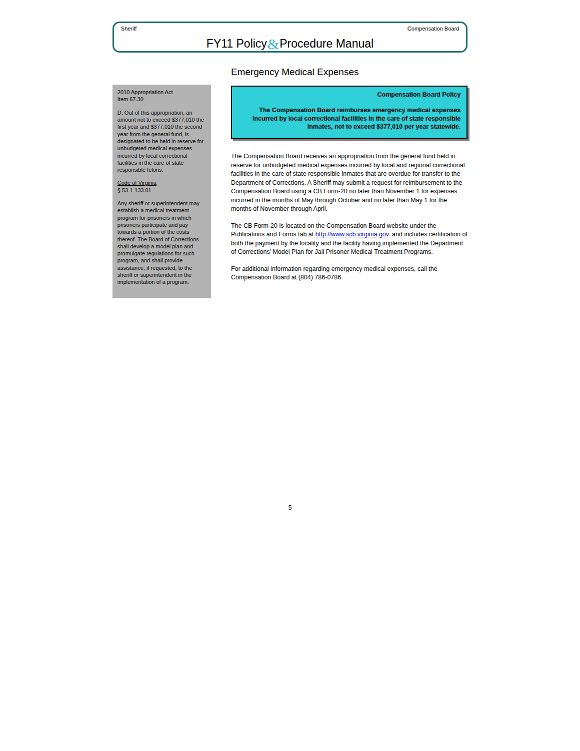Sheriff
Compensation Board
FY11 Policy&Procedure Manual
2010 Appropriation Act
Item 67.30
D. Out of this appropriation, an amount not to exceed $377,010 the first year and $377,010 the second year from the general fund, is designated to be held in reserve for unbudgeted medical expenses incurred by local correctional facilities in the care of state responsible felons.
Code of Virginia
§ 53.1-133.01
Any sheriff or superintendent may establish a medical treatment program for prisoners in which prisoners participate and pay towards a portion of the costs thereof. The Board of Corrections shall develop a model plan and promulgate regulations for such program, and shall provide assistance, if requested, to the sheriff or superintendent in the implementation of a program.
Emergency Medical Expenses
Compensation Board Policy
The Compensation Board reimburses emergency medical expenses incurred by local correctional facilities in the care of state responsible inmates, not to exceed $377,010 per year statewide.
The Compensation Board receives an appropriation from the general fund held in reserve for unbudgeted medical expenses incurred by local and regional correctional facilities in the care of state responsible inmates that are overdue for transfer to the Department of Corrections. A Sheriff may submit a request for reimbursement to the Compensation Board using a CB Form-20 no later than November 1 for expenses incurred in the months of May through October and no later than May 1 for the months of November through April.
The CB Form-20 is located on the Compensation Board website under the Publications and Forms tab at http://www.scb.virginia.gov. and includes certification of both the payment by the locality and the facility having implemented the Department of Corrections’ Model Plan for Jail Prisoner Medical Treatment Programs.
For additional information regarding emergency medical expenses, call the Compensation Board at (804) 786-0786.
5